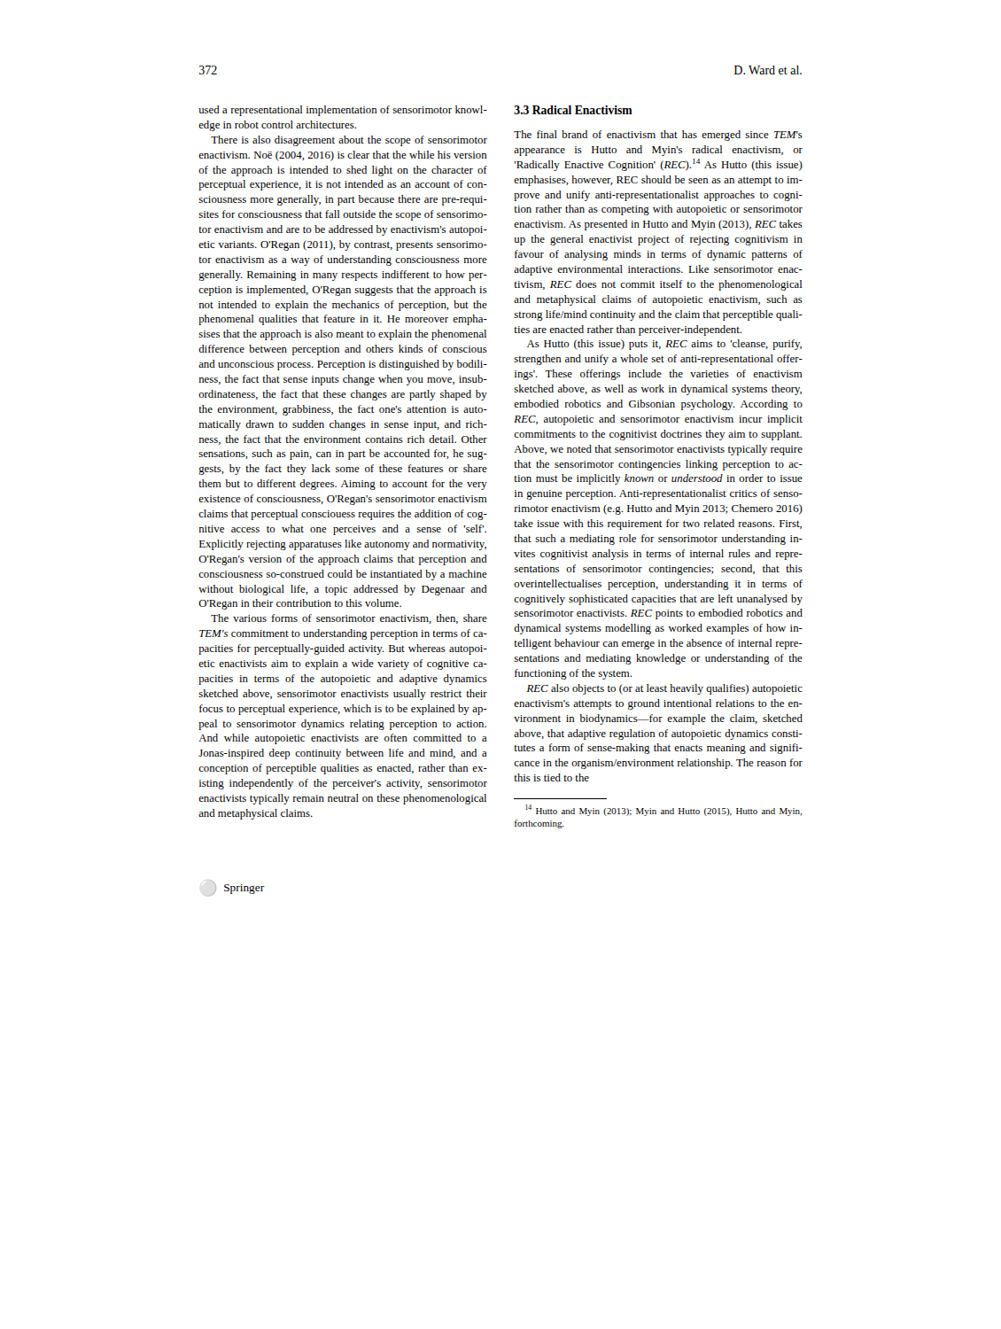372 D. Ward et al.
used a representational implementation of sensorimotor knowledge in robot control architectures.
There is also disagreement about the scope of sensorimotor enactivism. Noë (2004, 2016) is clear that the while his version of the approach is intended to shed light on the character of perceptual experience, it is not intended as an account of consciousness more generally, in part because there are pre-requisites for consciousness that fall outside the scope of sensorimotor enactivism and are to be addressed by enactivism's autopoietic variants. O'Regan (2011), by contrast, presents sensorimotor enactivism as a way of understanding consciousness more generally. Remaining in many respects indifferent to how perception is implemented, O'Regan suggests that the approach is not intended to explain the mechanics of perception, but the phenomenal qualities that feature in it. He moreover emphasises that the approach is also meant to explain the phenomenal difference between perception and others kinds of conscious and unconscious process. Perception is distinguished by bodiliness, the fact that sense inputs change when you move, insubordinateness, the fact that these changes are partly shaped by the environment, grabbiness, the fact one's attention is automatically drawn to sudden changes in sense input, and richness, the fact that the environment contains rich detail. Other sensations, such as pain, can in part be accounted for, he suggests, by the fact they lack some of these features or share them but to different degrees. Aiming to account for the very existence of consciousness, O'Regan's sensorimotor enactivism claims that perceptual consciouess requires the addition of cognitive access to what one perceives and a sense of 'self'. Explicitly rejecting apparatuses like autonomy and normativity, O'Regan's version of the approach claims that perception and consciousness so-construed could be instantiated by a machine without biological life, a topic addressed by Degenaar and O'Regan in their contribution to this volume.
The various forms of sensorimotor enactivism, then, share TEM's commitment to understanding perception in terms of capacities for perceptually-guided activity. But whereas autopoietic enactivists aim to explain a wide variety of cognitive capacities in terms of the autopoietic and adaptive dynamics sketched above, sensorimotor enactivists usually restrict their focus to perceptual experience, which is to be explained by appeal to sensorimotor dynamics relating perception to action. And while autopoietic enactivists are often committed to a Jonas-inspired deep continuity between life and mind, and a conception of perceptible qualities as enacted, rather than existing independently of the perceiver's activity, sensorimotor enactivists typically remain neutral on these phenomenological and metaphysical claims.
3.3 Radical Enactivism
The final brand of enactivism that has emerged since TEM's appearance is Hutto and Myin's radical enactivism, or 'Radically Enactive Cognition' (REC).14 As Hutto (this issue) emphasises, however, REC should be seen as an attempt to improve and unify anti-representationalist approaches to cognition rather than as competing with autopoietic or sensorimotor enactivism. As presented in Hutto and Myin (2013), REC takes up the general enactivist project of rejecting cognitivism in favour of analysing minds in terms of dynamic patterns of adaptive environmental interactions. Like sensorimotor enactivism, REC does not commit itself to the phenomenological and metaphysical claims of autopoietic enactivism, such as strong life/mind continuity and the claim that perceptible qualities are enacted rather than perceiver-independent.
As Hutto (this issue) puts it, REC aims to 'cleanse, purify, strengthen and unify a whole set of anti-representational offerings'. These offerings include the varieties of enactivism sketched above, as well as work in dynamical systems theory, embodied robotics and Gibsonian psychology. According to REC, autopoietic and sensorimotor enactivism incur implicit commitments to the cognitivist doctrines they aim to supplant. Above, we noted that sensorimotor enactivists typically require that the sensorimotor contingencies linking perception to action must be implicitly known or understood in order to issue in genuine perception. Anti-representationalist critics of sensorimotor enactivism (e.g. Hutto and Myin 2013; Chemero 2016) take issue with this requirement for two related reasons. First, that such a mediating role for sensorimotor understanding invites cognitivist analysis in terms of internal rules and representations of sensorimotor contingencies; second, that this overintellectualises perception, understanding it in terms of cognitively sophisticated capacities that are left unanalysed by sensorimotor enactivists. REC points to embodied robotics and dynamical systems modelling as worked examples of how intelligent behaviour can emerge in the absence of internal representations and mediating knowledge or understanding of the functioning of the system.
REC also objects to (or at least heavily qualifies) autopoietic enactivism's attempts to ground intentional relations to the environment in biodynamics—for example the claim, sketched above, that adaptive regulation of autopoietic dynamics constitutes a form of sense-making that enacts meaning and significance in the organism/environment relationship. The reason for this is tied to the
14 Hutto and Myin (2013); Myin and Hutto (2015), Hutto and Myin, forthcoming.
⚪ Springer